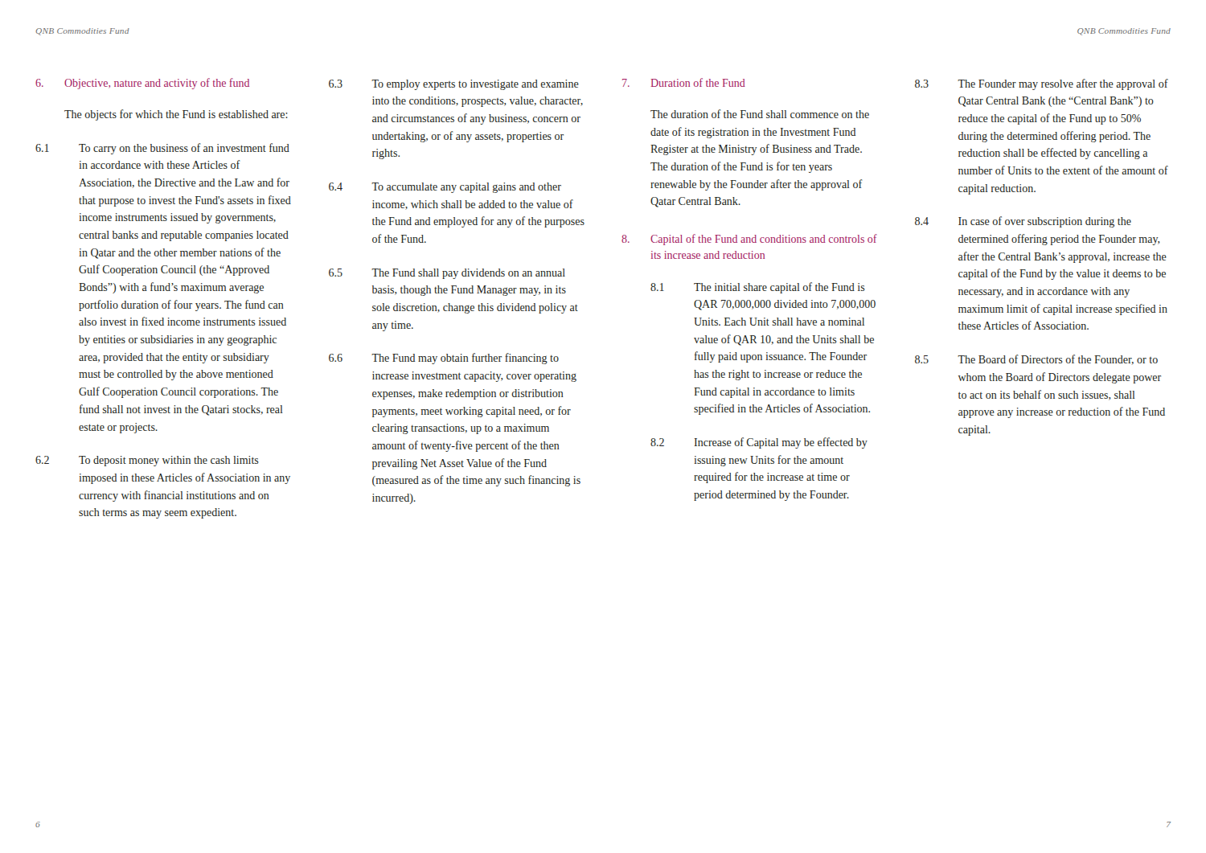QNB Commodities Fund QNB Commodities Fund
6. Objective, nature and activity of the fund
The objects for which the Fund is established are:
6.1 To carry on the business of an investment fund in accordance with these Articles of Association, the Directive and the Law and for that purpose to invest the Fund's assets in fixed income instruments issued by governments, central banks and reputable companies located in Qatar and the other member nations of the Gulf Cooperation Council (the “Approved Bonds”) with a fund’s maximum average portfolio duration of four years. The fund can also invest in fixed income instruments issued by entities or subsidiaries in any geographic area, provided that the entity or subsidiary must be controlled by the above mentioned Gulf Cooperation Council corporations. The fund shall not invest in the Qatari stocks, real estate or projects.
6.2 To deposit money within the cash limits imposed in these Articles of Association in any currency with financial institutions and on such terms as may seem expedient.
6.3 To employ experts to investigate and examine into the conditions, prospects, value, character, and circumstances of any business, concern or undertaking, or of any assets, properties or rights.
6.4 To accumulate any capital gains and other income, which shall be added to the value of the Fund and employed for any of the purposes of the Fund.
6.5 The Fund shall pay dividends on an annual basis, though the Fund Manager may, in its sole discretion, change this dividend policy at any time.
6.6 The Fund may obtain further financing to increase investment capacity, cover operating expenses, make redemption or distribution payments, meet working capital need, or for clearing transactions, up to a maximum amount of twenty-five percent of the then prevailing Net Asset Value of the Fund (measured as of the time any such financing is incurred).
7. Duration of the Fund
The duration of the Fund shall commence on the date of its registration in the Investment Fund Register at the Ministry of Business and Trade. The duration of the Fund is for ten years renewable by the Founder after the approval of Qatar Central Bank.
8. Capital of the Fund and conditions and controls of its increase and reduction
8.1 The initial share capital of the Fund is QAR 70,000,000 divided into 7,000,000 Units. Each Unit shall have a nominal value of QAR 10, and the Units shall be fully paid upon issuance. The Founder has the right to increase or reduce the Fund capital in accordance to limits specified in the Articles of Association.
8.2 Increase of Capital may be effected by issuing new Units for the amount required for the increase at time or period determined by the Founder.
8.3 The Founder may resolve after the approval of Qatar Central Bank (the “Central Bank”) to reduce the capital of the Fund up to 50% during the determined offering period. The reduction shall be effected by cancelling a number of Units to the extent of the amount of capital reduction.
8.4 In case of over subscription during the determined offering period the Founder may, after the Central Bank’s approval, increase the capital of the Fund by the value it deems to be necessary, and in accordance with any maximum limit of capital increase specified in these Articles of Association.
8.5 The Board of Directors of the Founder, or to whom the Board of Directors delegate power to act on its behalf on such issues, shall approve any increase or reduction of the Fund capital.
6
7